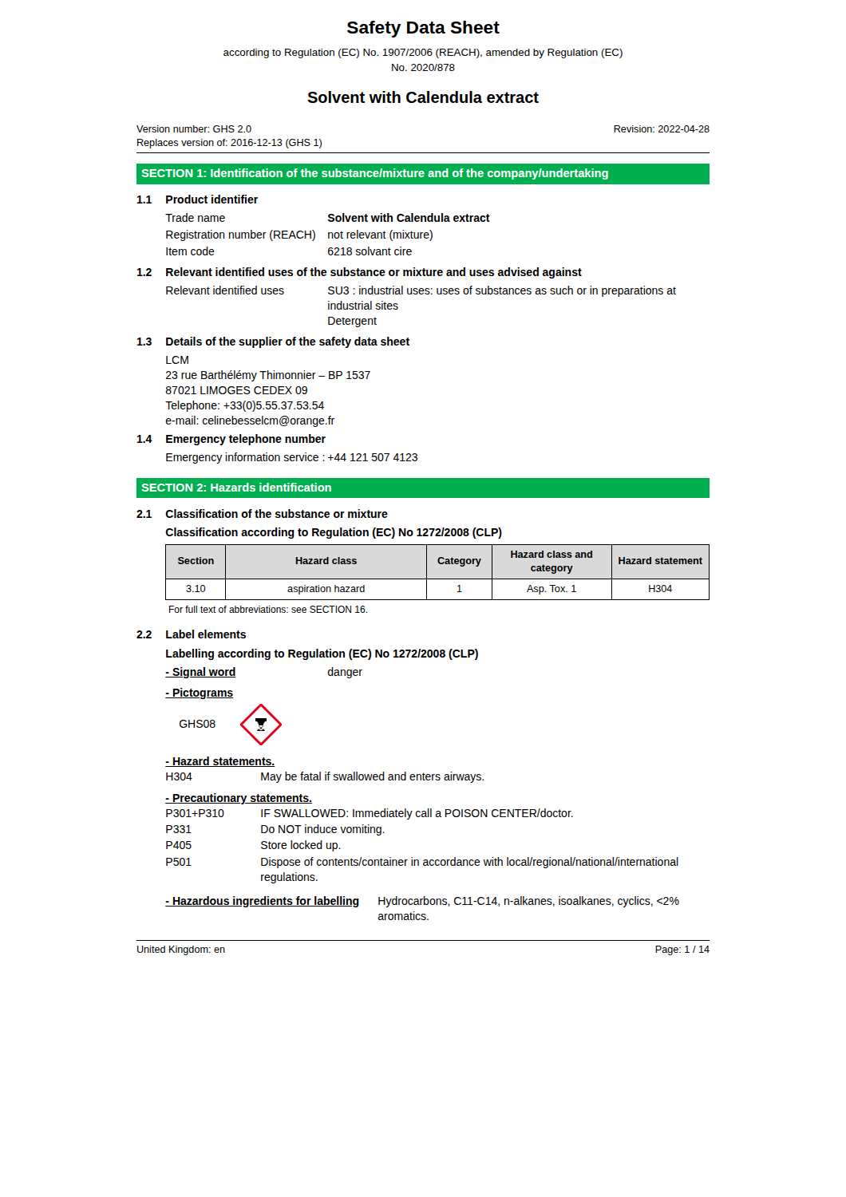Safety Data Sheet
according to Regulation (EC) No. 1907/2006 (REACH), amended by Regulation (EC)
No. 2020/878
Solvent with Calendula extract
Version number: GHS 2.0
Replaces version of: 2016-12-13 (GHS 1)
Revision: 2022-04-28
SECTION 1: Identification of the substance/mixture and of the company/undertaking
1.1
Product identifier
Trade name
Solvent with Calendula extract
Registration number (REACH)
not relevant (mixture)
Item code
6218 solvant cire
1.2
Relevant identified uses of the substance or mixture and uses advised against
Relevant identified uses
SU3 : industrial uses: uses of substances as such or in preparations at industrial sites
Detergent
1.3
Details of the supplier of the safety data sheet
LCM
23 rue Barthélémy Thimonnier – BP 1537
87021 LIMOGES CEDEX 09
Telephone: +33(0)5.55.37.53.54
e-mail: celinebesselcm@orange.fr
1.4
Emergency telephone number
Emergency information service :
+44 121 507 4123
SECTION 2: Hazards identification
2.1
Classification of the substance or mixture
Classification according to Regulation (EC) No 1272/2008 (CLP)
| Section | Hazard class | Category | Hazard class and category | Hazard statement |
| --- | --- | --- | --- | --- |
| 3.10 | aspiration hazard | 1 | Asp. Tox. 1 | H304 |
For full text of abbreviations: see SECTION 16.
2.2
Label elements
Labelling according to Regulation (EC) No 1272/2008 (CLP)
- Signal word
danger
- Pictograms
GHS08
- Hazard statements.
H304
May be fatal if swallowed and enters airways.
- Precautionary statements.
P301+P310
IF SWALLOWED: Immediately call a POISON CENTER/doctor.
P331
Do NOT induce vomiting.
P405
Store locked up.
P501
Dispose of contents/container in accordance with local/regional/national/international regulations.
- Hazardous ingredients for labelling
Hydrocarbons, C11-C14, n-alkanes, isoalkanes, cyclics, <2% aromatics.
United Kingdom: en
Page: 1 / 14